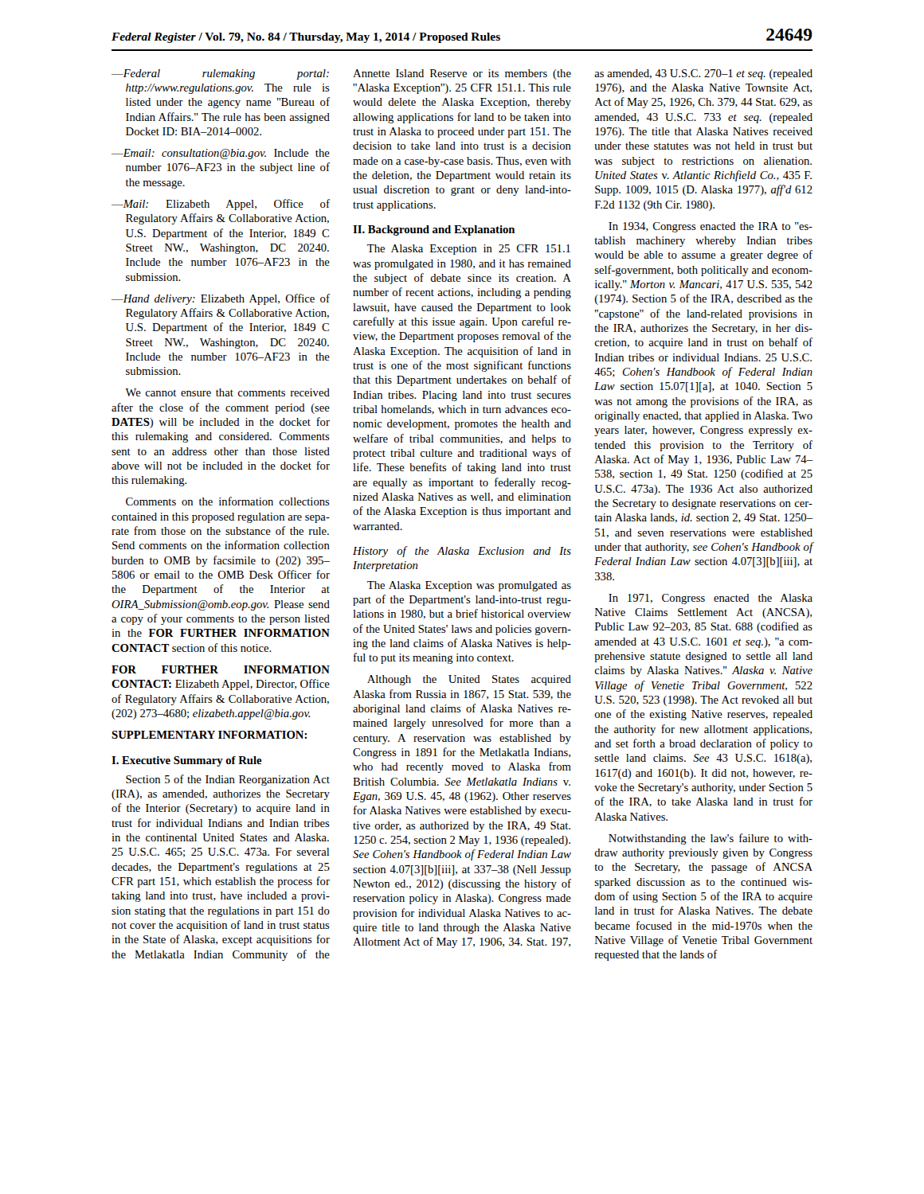Federal Register / Vol. 79, No. 84 / Thursday, May 1, 2014 / Proposed Rules
24649
—Federal rulemaking portal: http://www.regulations.gov. The rule is listed under the agency name ''Bureau of Indian Affairs.'' The rule has been assigned Docket ID: BIA–2014–0002.
—Email: consultation@bia.gov. Include the number 1076–AF23 in the subject line of the message.
—Mail: Elizabeth Appel, Office of Regulatory Affairs & Collaborative Action, U.S. Department of the Interior, 1849 C Street NW., Washington, DC 20240. Include the number 1076–AF23 in the submission.
—Hand delivery: Elizabeth Appel, Office of Regulatory Affairs & Collaborative Action, U.S. Department of the Interior, 1849 C Street NW., Washington, DC 20240. Include the number 1076–AF23 in the submission.
We cannot ensure that comments received after the close of the comment period (see DATES) will be included in the docket for this rulemaking and considered. Comments sent to an address other than those listed above will not be included in the docket for this rulemaking.
Comments on the information collections contained in this proposed regulation are separate from those on the substance of the rule. Send comments on the information collection burden to OMB by facsimile to (202) 395–5806 or email to the OMB Desk Officer for the Department of the Interior at OIRA_Submission@omb.eop.gov. Please send a copy of your comments to the person listed in the FOR FURTHER INFORMATION CONTACT section of this notice.
FOR FURTHER INFORMATION CONTACT: Elizabeth Appel, Director, Office of Regulatory Affairs & Collaborative Action, (202) 273–4680; elizabeth.appel@bia.gov.
SUPPLEMENTARY INFORMATION:
I. Executive Summary of Rule
Section 5 of the Indian Reorganization Act (IRA), as amended, authorizes the Secretary of the Interior (Secretary) to acquire land in trust for individual Indians and Indian tribes in the continental United States and Alaska. 25 U.S.C. 465; 25 U.S.C. 473a. For several decades, the Department's regulations at 25 CFR part 151, which establish the process for taking land into trust, have included a provision stating that the regulations in part 151 do not cover the acquisition of land in trust status in the State of Alaska, except acquisitions for the Metlakatla Indian Community of the Annette Island Reserve or its members (the ''Alaska Exception''). 25 CFR 151.1. This rule would delete the Alaska Exception, thereby allowing applications for land to be taken into trust in Alaska to proceed under part 151. The decision to take land into trust is a decision made on a case-by-case basis. Thus, even with the deletion, the Department would retain its usual discretion to grant or deny land-into-trust applications.
II. Background and Explanation
The Alaska Exception in 25 CFR 151.1 was promulgated in 1980, and it has remained the subject of debate since its creation. A number of recent actions, including a pending lawsuit, have caused the Department to look carefully at this issue again. Upon careful review, the Department proposes removal of the Alaska Exception. The acquisition of land in trust is one of the most significant functions that this Department undertakes on behalf of Indian tribes. Placing land into trust secures tribal homelands, which in turn advances economic development, promotes the health and welfare of tribal communities, and helps to protect tribal culture and traditional ways of life. These benefits of taking land into trust are equally as important to federally recognized Alaska Natives as well, and elimination of the Alaska Exception is thus important and warranted.
History of the Alaska Exclusion and Its Interpretation
The Alaska Exception was promulgated as part of the Department's land-into-trust regulations in 1980, but a brief historical overview of the United States' laws and policies governing the land claims of Alaska Natives is helpful to put its meaning into context.
Although the United States acquired Alaska from Russia in 1867, 15 Stat. 539, the aboriginal land claims of Alaska Natives remained largely unresolved for more than a century. A reservation was established by Congress in 1891 for the Metlakatla Indians, who had recently moved to Alaska from British Columbia. See Metlakatla Indians v. Egan, 369 U.S. 45, 48 (1962). Other reserves for Alaska Natives were established by executive order, as authorized by the IRA, 49 Stat. 1250 c. 254, section 2 May 1, 1936 (repealed). See Cohen's Handbook of Federal Indian Law section 4.07[3][b][iii], at 337–38 (Nell Jessup Newton ed., 2012) (discussing the history of reservation policy in Alaska). Congress made provision for individual Alaska Natives to acquire title to land through the Alaska Native Allotment Act of May 17, 1906, 34. Stat. 197, as amended, 43 U.S.C. 270–1 et seq. (repealed 1976), and the Alaska Native Townsite Act, Act of May 25, 1926, Ch. 379, 44 Stat. 629, as amended, 43 U.S.C. 733 et seq. (repealed 1976). The title that Alaska Natives received under these statutes was not held in trust but was subject to restrictions on alienation. United States v. Atlantic Richfield Co., 435 F. Supp. 1009, 1015 (D. Alaska 1977), aff'd 612 F.2d 1132 (9th Cir. 1980).
In 1934, Congress enacted the IRA to ''establish machinery whereby Indian tribes would be able to assume a greater degree of self-government, both politically and economically.'' Morton v. Mancari, 417 U.S. 535, 542 (1974). Section 5 of the IRA, described as the ''capstone'' of the land-related provisions in the IRA, authorizes the Secretary, in her discretion, to acquire land in trust on behalf of Indian tribes or individual Indians. 25 U.S.C. 465; Cohen's Handbook of Federal Indian Law section 15.07[1][a], at 1040. Section 5 was not among the provisions of the IRA, as originally enacted, that applied in Alaska. Two years later, however, Congress expressly extended this provision to the Territory of Alaska. Act of May 1, 1936, Public Law 74–538, section 1, 49 Stat. 1250 (codified at 25 U.S.C. 473a). The 1936 Act also authorized the Secretary to designate reservations on certain Alaska lands, id. section 2, 49 Stat. 1250–51, and seven reservations were established under that authority, see Cohen's Handbook of Federal Indian Law section 4.07[3][b][iii], at 338.
In 1971, Congress enacted the Alaska Native Claims Settlement Act (ANCSA), Public Law 92–203, 85 Stat. 688 (codified as amended at 43 U.S.C. 1601 et seq.), ''a comprehensive statute designed to settle all land claims by Alaska Natives.'' Alaska v. Native Village of Venetie Tribal Government, 522 U.S. 520, 523 (1998). The Act revoked all but one of the existing Native reserves, repealed the authority for new allotment applications, and set forth a broad declaration of policy to settle land claims. See 43 U.S.C. 1618(a), 1617(d) and 1601(b). It did not, however, revoke the Secretary's authority, under Section 5 of the IRA, to take Alaska land in trust for Alaska Natives.
Notwithstanding the law's failure to withdraw authority previously given by Congress to the Secretary, the passage of ANCSA sparked discussion as to the continued wisdom of using Section 5 of the IRA to acquire land in trust for Alaska Natives. The debate became focused in the mid-1970s when the Native Village of Venetie Tribal Government requested that the lands of